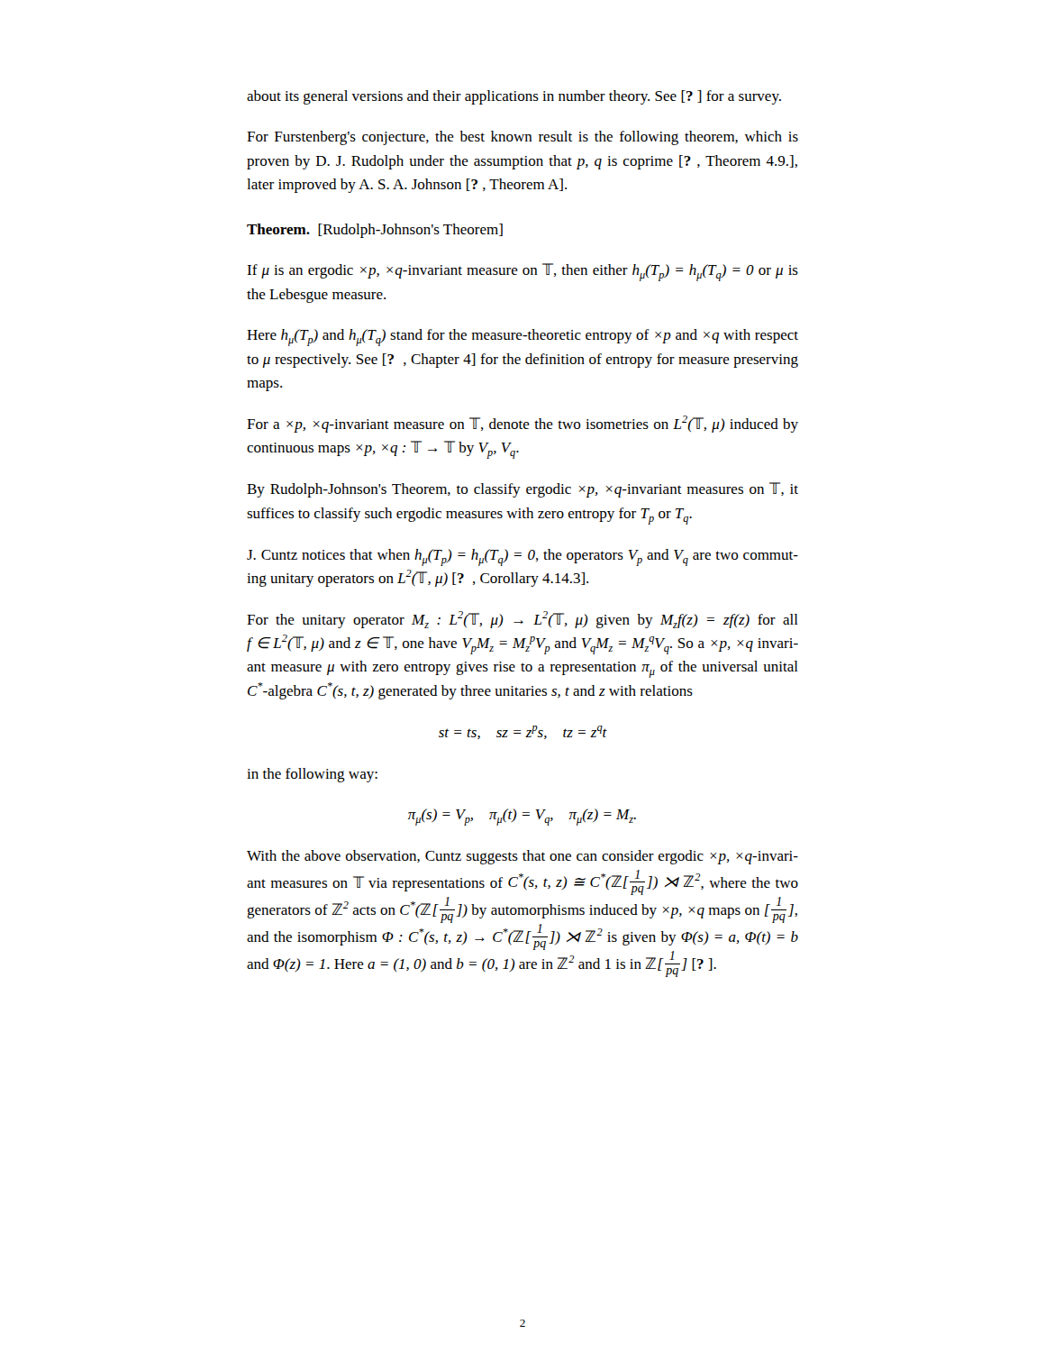about its general versions and their applications in number theory. See [? ] for a survey.
For Furstenberg's conjecture, the best known result is the following theorem, which is proven by D. J. Rudolph under the assumption that p, q is coprime [? , Theorem 4.9.], later improved by A. S. A. Johnson [? , Theorem A].
Theorem. [Rudolph-Johnson's Theorem]
If μ is an ergodic ×p, ×q-invariant measure on 𝕋, then either hμ(Tp) = hμ(Tq) = 0 or μ is the Lebesgue measure.
Here hμ(Tp) and hμ(Tq) stand for the measure-theoretic entropy of ×p and ×q with respect to μ respectively. See [? , Chapter 4] for the definition of entropy for measure preserving maps.
For a ×p, ×q-invariant measure on 𝕋, denote the two isometries on L2(𝕋, μ) induced by continuous maps ×p, ×q : 𝕋 → 𝕋 by Vp, Vq.
By Rudolph-Johnson's Theorem, to classify ergodic ×p, ×q-invariant measures on 𝕋, it suffices to classify such ergodic measures with zero entropy for Tp or Tq.
J. Cuntz notices that when hμ(Tp) = hμ(Tq) = 0, the operators Vp and Vq are two commuting unitary operators on L2(𝕋, μ) [? , Corollary 4.14.3].
For the unitary operator Mz : L2(𝕋, μ) → L2(𝕋, μ) given by Mzf(z) = zf(z) for all f ∈ L2(𝕋, μ) and z ∈ 𝕋, one have VpMz = MzpVp and VqMz = MzqVq. So a ×p, ×q invariant measure μ with zero entropy gives rise to a representation πμ of the universal unital C*-algebra C*(s, t, z) generated by three unitaries s, t and z with relations
st = ts, sz = zps, tz = zqt
in the following way:
πμ(s) = Vp, πμ(t) = Vq, πμ(z) = Mz.
With the above observation, Cuntz suggests that one can consider ergodic ×p, ×q-invariant measures on 𝕋 via representations of C*(s, t, z) ≅ C*(ℤ[1 pq]) ⋊ ℤ2, where the two generators of ℤ2 acts on C*(ℤ[1 pq]) by automorphisms induced by ×p, ×q maps on [1 pq], and the isomorphism Φ : C*(s, t, z) → C*(ℤ[1 pq]) ⋊ ℤ2 is given by Φ(s) = a, Φ(t) = b and Φ(z) = 1. Here a = (1, 0) and b = (0, 1) are in ℤ2 and 1 is in ℤ[1 pq] [? ].
2